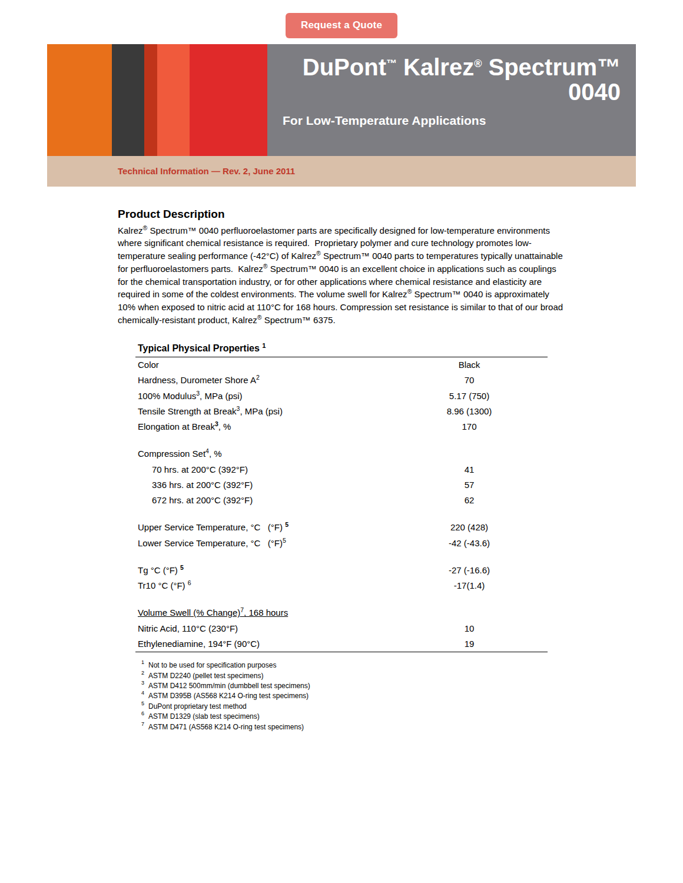Request a Quote
DuPont™ Kalrez® Spectrum™ 0040
For Low-Temperature Applications
Technical Information — Rev. 2, June 2011
Product Description
Kalrez® Spectrum™ 0040 perfluoroelastomer parts are specifically designed for low-temperature environments where significant chemical resistance is required. Proprietary polymer and cure technology promotes low-temperature sealing performance (-42°C) of Kalrez® Spectrum™ 0040 parts to temperatures typically unattainable for perfluoroelastomers parts. Kalrez® Spectrum™ 0040 is an excellent choice in applications such as couplings for the chemical transportation industry, or for other applications where chemical resistance and elasticity are required in some of the coldest environments. The volume swell for Kalrez® Spectrum™ 0040 is approximately 10% when exposed to nitric acid at 110°C for 168 hours. Compression set resistance is similar to that of our broad chemically-resistant product, Kalrez® Spectrum™ 6375.
Typical Physical Properties 1
| Color | Black |
| Hardness, Durometer Shore A 2 | 70 |
| 100% Modulus 3 , MPa (psi) | 5.17 (750) |
| Tensile Strength at Break 3 , MPa (psi) | 8.96 (1300) |
| Elongation at Break 3 , % | 170 |
| Compression Set 4 , % | |
| 70 hrs. at 200°C (392°F) | 41 |
| 336 hrs. at 200°C (392°F) | 57 |
| 672 hrs. at 200°C (392°F) | 62 |
| Upper Service Temperature, °C (°F) 5 | 220 (428) |
| Lower Service Temperature, °C (°F) 5 | -42 (-43.6) |
| Tg °C (°F) 5 | -27 (-16.6) |
| Tr10 °C (°F) 6 | -17(1.4) |
| Volume Swell (% Change) 7 , 168 hours | |
| Nitric Acid, 110°C (230°F) | 10 |
| Ethylenediamine, 194°F (90°C) | 19 |
Not to be used for specification purposes
ASTM D2240 (pellet test specimens)
ASTM D412 500mm/min (dumbbell test specimens)
ASTM D395B (AS568 K214 O-ring test specimens)
DuPont proprietary test method
ASTM D1329 (slab test specimens)
ASTM D471 (AS568 K214 O-ring test specimens)